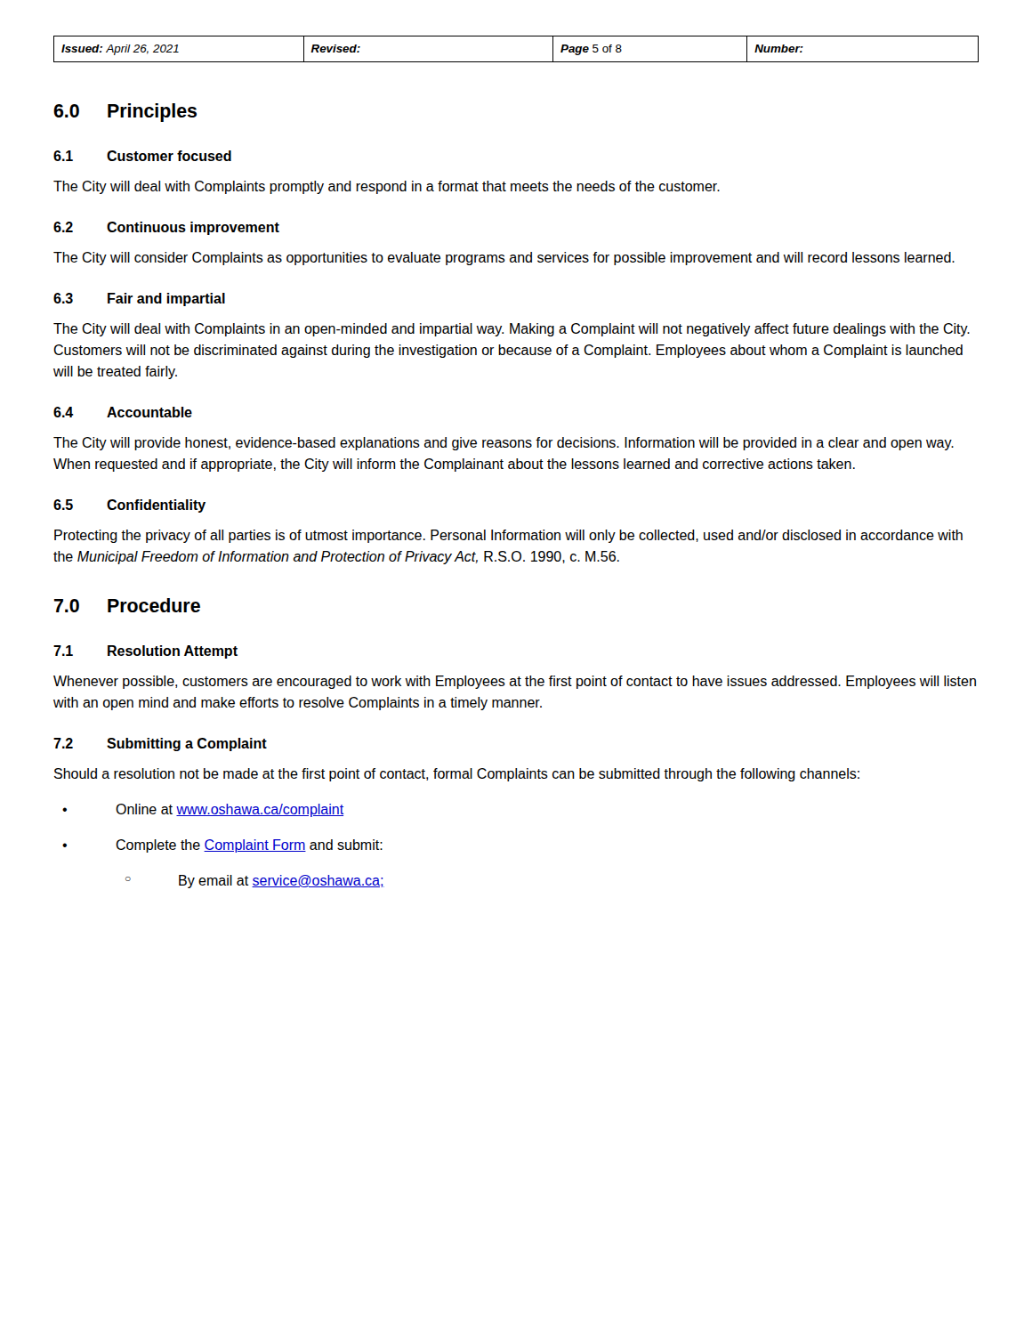| Issued: April 26, 2021 | Revised: | Page 5 of 8 | Number: |
6.0 Principles
6.1 Customer focused
The City will deal with Complaints promptly and respond in a format that meets the needs of the customer.
6.2 Continuous improvement
The City will consider Complaints as opportunities to evaluate programs and services for possible improvement and will record lessons learned.
6.3 Fair and impartial
The City will deal with Complaints in an open-minded and impartial way. Making a Complaint will not negatively affect future dealings with the City. Customers will not be discriminated against during the investigation or because of a Complaint. Employees about whom a Complaint is launched will be treated fairly.
6.4 Accountable
The City will provide honest, evidence-based explanations and give reasons for decisions. Information will be provided in a clear and open way. When requested and if appropriate, the City will inform the Complainant about the lessons learned and corrective actions taken.
6.5 Confidentiality
Protecting the privacy of all parties is of utmost importance. Personal Information will only be collected, used and/or disclosed in accordance with the Municipal Freedom of Information and Protection of Privacy Act, R.S.O. 1990, c. M.56.
7.0 Procedure
7.1 Resolution Attempt
Whenever possible, customers are encouraged to work with Employees at the first point of contact to have issues addressed. Employees will listen with an open mind and make efforts to resolve Complaints in a timely manner.
7.2 Submitting a Complaint
Should a resolution not be made at the first point of contact, formal Complaints can be submitted through the following channels:
Online at www.oshawa.ca/complaint
Complete the Complaint Form and submit:
By email at service@oshawa.ca;